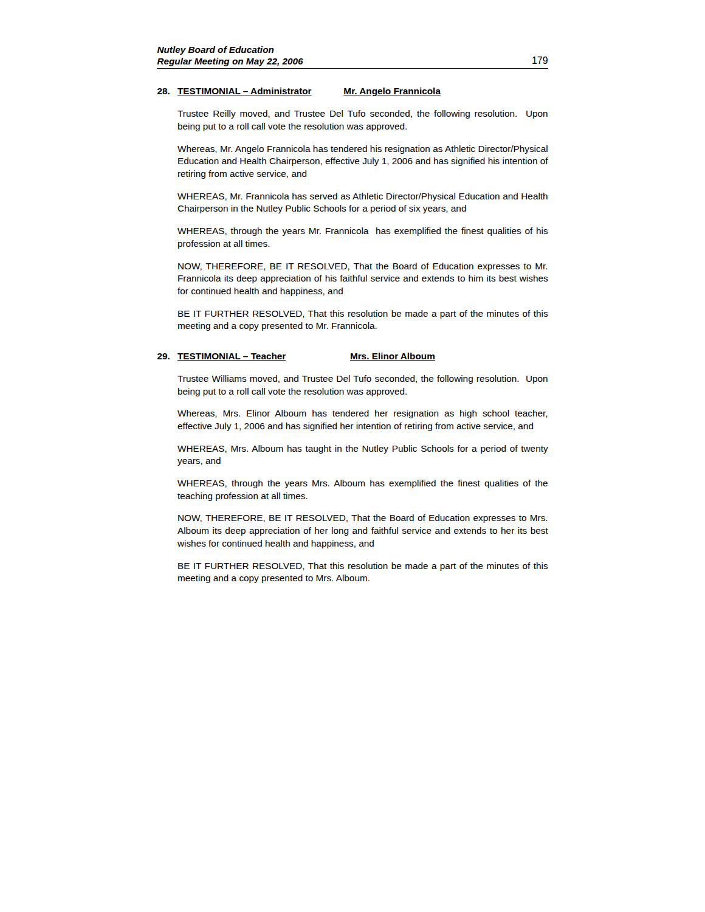Nutley Board of Education
Regular Meeting on May 22, 2006
179
28. TESTIMONIAL – Administrator Mr. Angelo Frannicola
Trustee Reilly moved, and Trustee Del Tufo seconded, the following resolution. Upon being put to a roll call vote the resolution was approved.
Whereas, Mr. Angelo Frannicola has tendered his resignation as Athletic Director/Physical Education and Health Chairperson, effective July 1, 2006 and has signified his intention of retiring from active service, and
WHEREAS, Mr. Frannicola has served as Athletic Director/Physical Education and Health Chairperson in the Nutley Public Schools for a period of six years, and
WHEREAS, through the years Mr. Frannicola has exemplified the finest qualities of his profession at all times.
NOW, THEREFORE, BE IT RESOLVED, That the Board of Education expresses to Mr. Frannicola its deep appreciation of his faithful service and extends to him its best wishes for continued health and happiness, and
BE IT FURTHER RESOLVED, That this resolution be made a part of the minutes of this meeting and a copy presented to Mr. Frannicola.
29. TESTIMONIAL – Teacher Mrs. Elinor Alboum
Trustee Williams moved, and Trustee Del Tufo seconded, the following resolution. Upon being put to a roll call vote the resolution was approved.
Whereas, Mrs. Elinor Alboum has tendered her resignation as high school teacher, effective July 1, 2006 and has signified her intention of retiring from active service, and
WHEREAS, Mrs. Alboum has taught in the Nutley Public Schools for a period of twenty years, and
WHEREAS, through the years Mrs. Alboum has exemplified the finest qualities of the teaching profession at all times.
NOW, THEREFORE, BE IT RESOLVED, That the Board of Education expresses to Mrs. Alboum its deep appreciation of her long and faithful service and extends to her its best wishes for continued health and happiness, and
BE IT FURTHER RESOLVED, That this resolution be made a part of the minutes of this meeting and a copy presented to Mrs. Alboum.